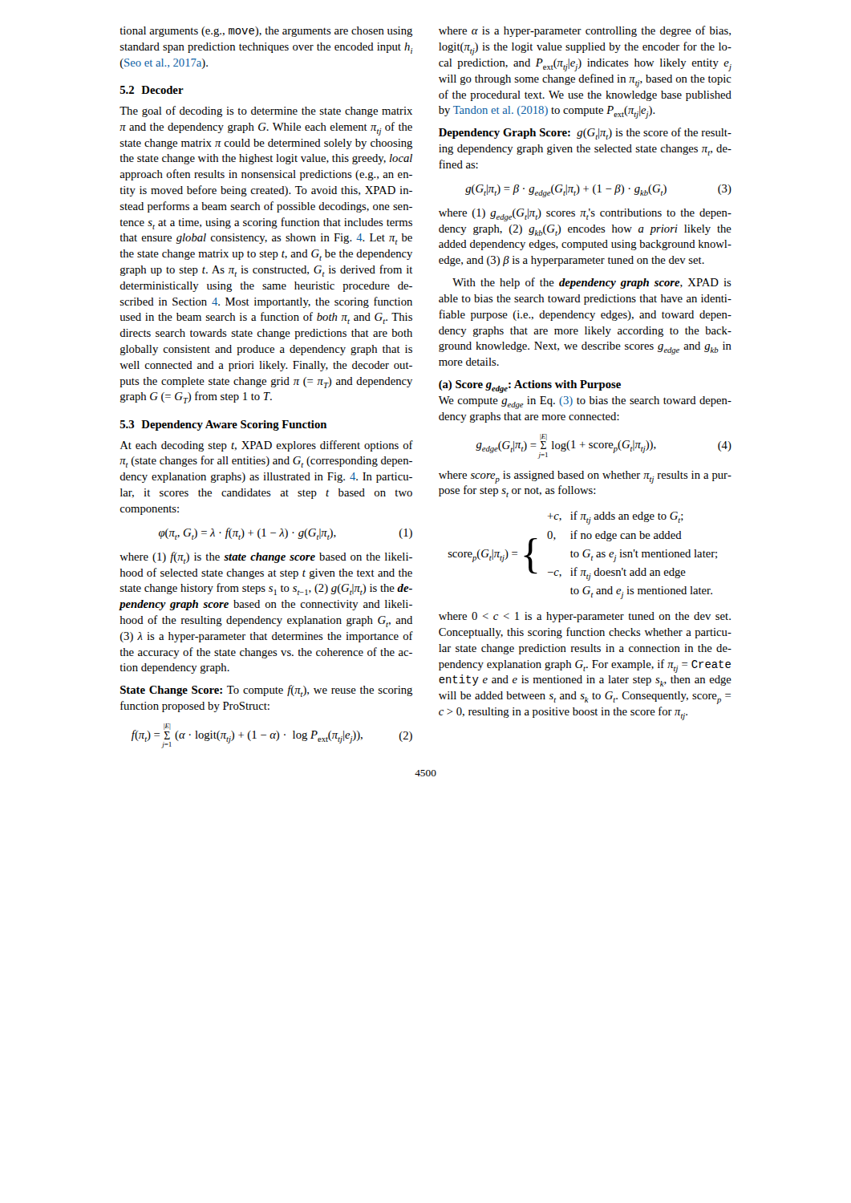tional arguments (e.g., move), the arguments are chosen using standard span prediction techniques over the encoded input hi (Seo et al., 2017a).
5.2 Decoder
The goal of decoding is to determine the state change matrix π and the dependency graph G. While each element πtj of the state change matrix π could be determined solely by choosing the state change with the highest logit value, this greedy, local approach often results in nonsensical predictions (e.g., an entity is moved before being created). To avoid this, XPAD instead performs a beam search of possible decodings, one sentence st at a time, using a scoring function that includes terms that ensure global consistency, as shown in Fig. 4. Let πt be the state change matrix up to step t, and Gt be the dependency graph up to step t. As πt is constructed, Gt is derived from it deterministically using the same heuristic procedure described in Section 4. Most importantly, the scoring function used in the beam search is a function of both πt and Gt. This directs search towards state change predictions that are both globally consistent and produce a dependency graph that is well connected and a priori likely. Finally, the decoder outputs the complete state change grid π (= πT) and dependency graph G (= GT) from step 1 to T.
5.3 Dependency Aware Scoring Function
At each decoding step t, XPAD explores different options of πt (state changes for all entities) and Gt (corresponding dependency explanation graphs) as illustrated in Fig. 4. In particular, it scores the candidates at step t based on two components:
φ(πt, Gt) = λ · f(πt) + (1 − λ) · g(Gt|πt),
(1)
where (1) f(πt) is the state change score based on the likelihood of selected state changes at step t given the text and the state change history from steps s1 to st−1, (2) g(Gt|πt) is the dependency graph score based on the connectivity and likelihood of the resulting dependency explanation graph Gt, and (3) λ is a hyper-parameter that determines the importance of the accuracy of the state changes vs. the coherence of the action dependency graph.
State Change Score: To compute f(πt), we reuse the scoring function proposed by ProStruct:
f(πt) = |E|
Σ
j=1 (α · logit(πtj) + (1 − α) · log Pext(πtj|ej)),
(2)
where α is a hyper-parameter controlling the degree of bias, logit(πtj) is the logit value supplied by the encoder for the local prediction, and Pext(πtj|ej) indicates how likely entity ej will go through some change defined in πtj, based on the topic of the procedural text. We use the knowledge base published by Tandon et al. (2018) to compute Pext(πtj|ej).
Dependency Graph Score: g(Gt|πt) is the score of the resulting dependency graph given the selected state changes πt, defined as:
g(Gt|πt) = β · gedge(Gt|πt) + (1 − β) · gkb(Gt)
(3)
where (1) gedge(Gt|πt) scores πt's contributions to the dependency graph, (2) gkb(Gt) encodes how a priori likely the added dependency edges, computed using background knowledge, and (3) β is a hyperparameter tuned on the dev set.
With the help of the dependency graph score, XPAD is able to bias the search toward predictions that have an identifiable purpose (i.e., dependency edges), and toward dependency graphs that are more likely according to the background knowledge. Next, we describe scores gedge and gkb in more details.
(a) Score gedge: Actions with Purpose
We compute gedge in Eq. (3) to bias the search toward dependency graphs that are more connected:
gedge(Gt|πt) = |E|
Σ
j=1 log(1 + scorep(Gt|πtj)),
(4)
where scorep is assigned based on whether πtj results in a purpose for step st or not, as follows:
scorep(Gt|πtj) = {
| + c , | if π tj adds an edge to G t ; |
| 0, | if no edge can be added |
| | to G t as e j isn't mentioned later; |
| − c , | if π tj doesn't add an edge |
| | to G t and e j is mentioned later. |
where 0 < c < 1 is a hyper-parameter tuned on the dev set. Conceptually, this scoring function checks whether a particular state change prediction results in a connection in the dependency explanation graph Gt. For example, if πtj = Create entity e and e is mentioned in a later step sk, then an edge will be added between st and sk to Gt. Consequently, scorep = c > 0, resulting in a positive boost in the score for πtj.
4500